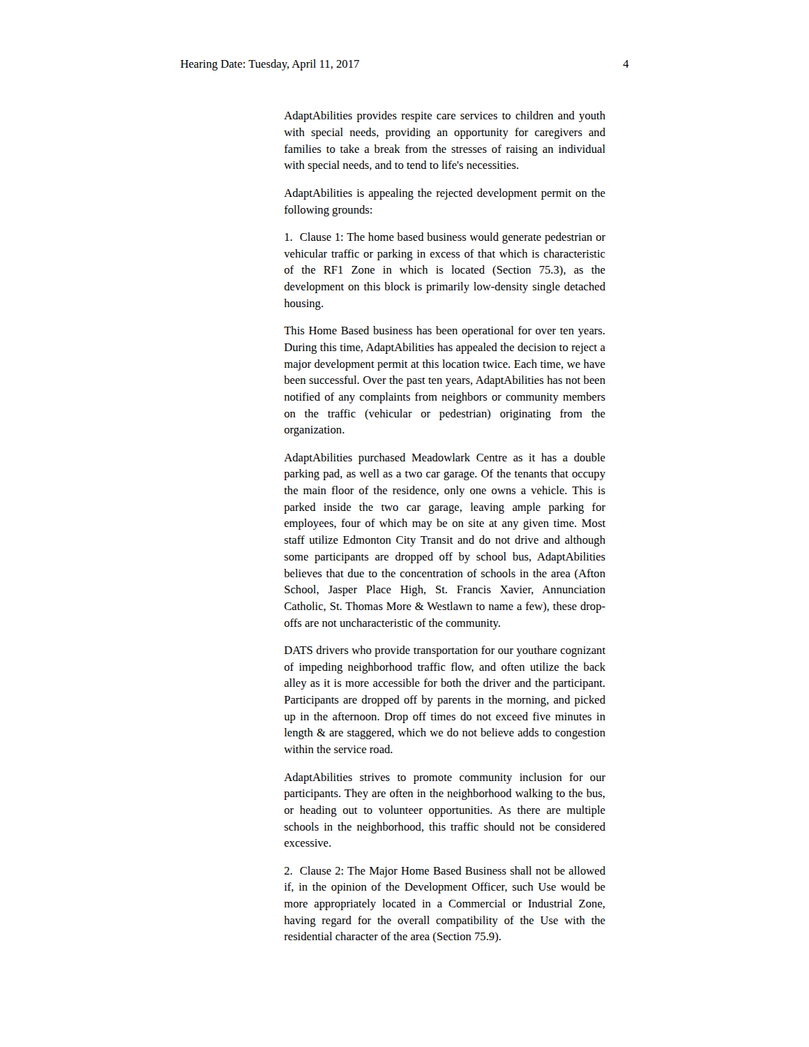Hearing Date: Tuesday, April 11, 2017 4
AdaptAbilities provides respite care services to children and youth with special needs, providing an opportunity for caregivers and families to take a break from the stresses of raising an individual with special needs, and to tend to life's necessities.
AdaptAbilities is appealing the rejected development permit on the following grounds:
1. Clause 1: The home based business would generate pedestrian or vehicular traffic or parking in excess of that which is characteristic of the RF1 Zone in which is located (Section 75.3), as the development on this block is primarily low-density single detached housing.
This Home Based business has been operational for over ten years. During this time, AdaptAbilities has appealed the decision to reject a major development permit at this location twice. Each time, we have been successful. Over the past ten years, AdaptAbilities has not been notified of any complaints from neighbors or community members on the traffic (vehicular or pedestrian) originating from the organization.
AdaptAbilities purchased Meadowlark Centre as it has a double parking pad, as well as a two car garage. Of the tenants that occupy the main floor of the residence, only one owns a vehicle. This is parked inside the two car garage, leaving ample parking for employees, four of which may be on site at any given time. Most staff utilize Edmonton City Transit and do not drive and although some participants are dropped off by school bus, AdaptAbilities believes that due to the concentration of schools in the area (Afton School, Jasper Place High, St. Francis Xavier, Annunciation Catholic, St. Thomas More & Westlawn to name a few), these drop-offs are not uncharacteristic of the community.
DATS drivers who provide transportation for our youthare cognizant of impeding neighborhood traffic flow, and often utilize the back alley as it is more accessible for both the driver and the participant. Participants are dropped off by parents in the morning, and picked up in the afternoon. Drop off times do not exceed five minutes in length & are staggered, which we do not believe adds to congestion within the service road.
AdaptAbilities strives to promote community inclusion for our participants. They are often in the neighborhood walking to the bus, or heading out to volunteer opportunities. As there are multiple schools in the neighborhood, this traffic should not be considered excessive.
2. Clause 2: The Major Home Based Business shall not be allowed if, in the opinion of the Development Officer, such Use would be more appropriately located in a Commercial or Industrial Zone, having regard for the overall compatibility of the Use with the residential character of the area (Section 75.9).